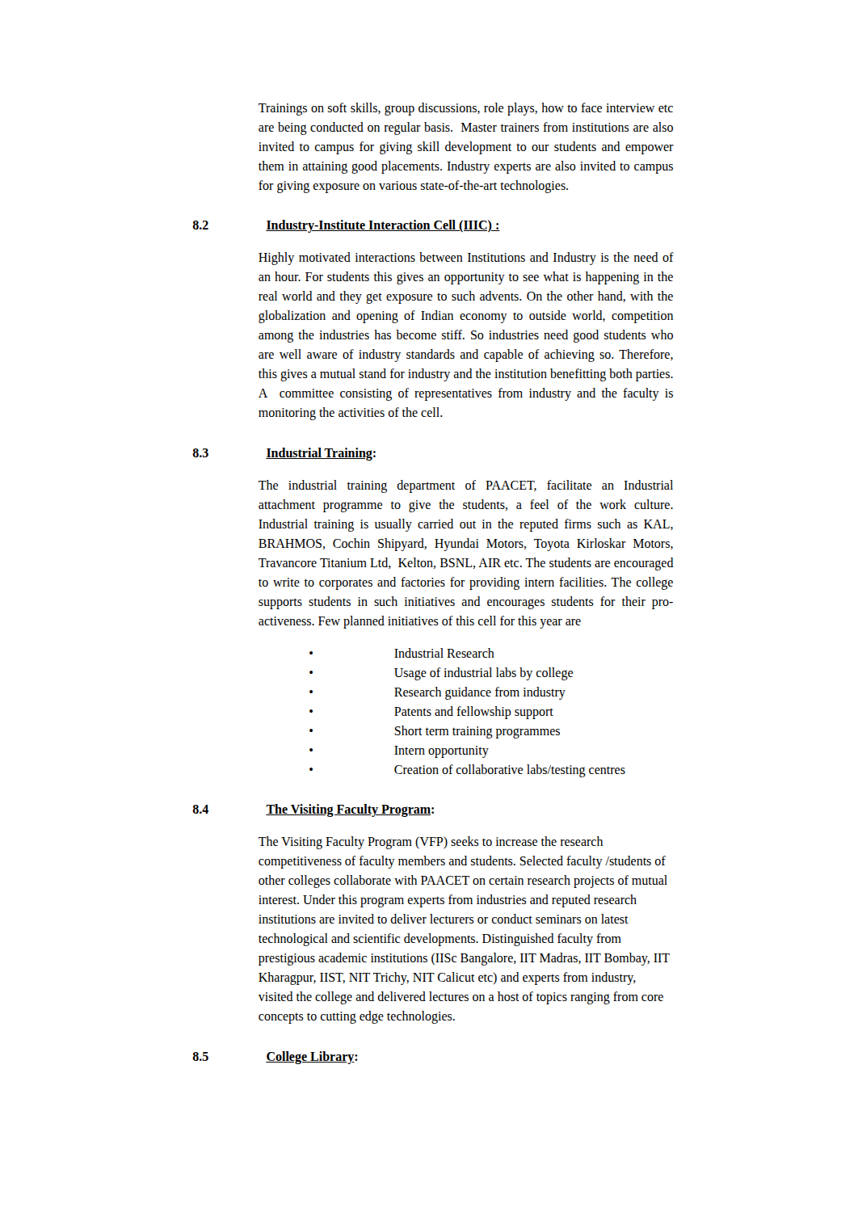Trainings on soft skills, group discussions, role plays, how to face interview etc are being conducted on regular basis. Master trainers from institutions are also invited to campus for giving skill development to our students and empower them in attaining good placements. Industry experts are also invited to campus for giving exposure on various state-of-the-art technologies.
8.2 Industry-Institute Interaction Cell (IIIC) :
Highly motivated interactions between Institutions and Industry is the need of an hour. For students this gives an opportunity to see what is happening in the real world and they get exposure to such advents. On the other hand, with the globalization and opening of Indian economy to outside world, competition among the industries has become stiff. So industries need good students who are well aware of industry standards and capable of achieving so. Therefore, this gives a mutual stand for industry and the institution benefitting both parties. A committee consisting of representatives from industry and the faculty is monitoring the activities of the cell.
8.3 Industrial Training:
The industrial training department of PAACET, facilitate an Industrial attachment programme to give the students, a feel of the work culture. Industrial training is usually carried out in the reputed firms such as KAL, BRAHMOS, Cochin Shipyard, Hyundai Motors, Toyota Kirloskar Motors, Travancore Titanium Ltd, Kelton, BSNL, AIR etc. The students are encouraged to write to corporates and factories for providing intern facilities. The college supports students in such initiatives and encourages students for their pro-activeness. Few planned initiatives of this cell for this year are
Industrial Research
Usage of industrial labs by college
Research guidance from industry
Patents and fellowship support
Short term training programmes
Intern opportunity
Creation of collaborative labs/testing centres
8.4 The Visiting Faculty Program:
The Visiting Faculty Program (VFP) seeks to increase the research competitiveness of faculty members and students. Selected faculty /students of other colleges collaborate with PAACET on certain research projects of mutual interest. Under this program experts from industries and reputed research institutions are invited to deliver lecturers or conduct seminars on latest technological and scientific developments. Distinguished faculty from prestigious academic institutions (IISc Bangalore, IIT Madras, IIT Bombay, IIT Kharagpur, IIST, NIT Trichy, NIT Calicut etc) and experts from industry, visited the college and delivered lectures on a host of topics ranging from core concepts to cutting edge technologies.
8.5 College Library: